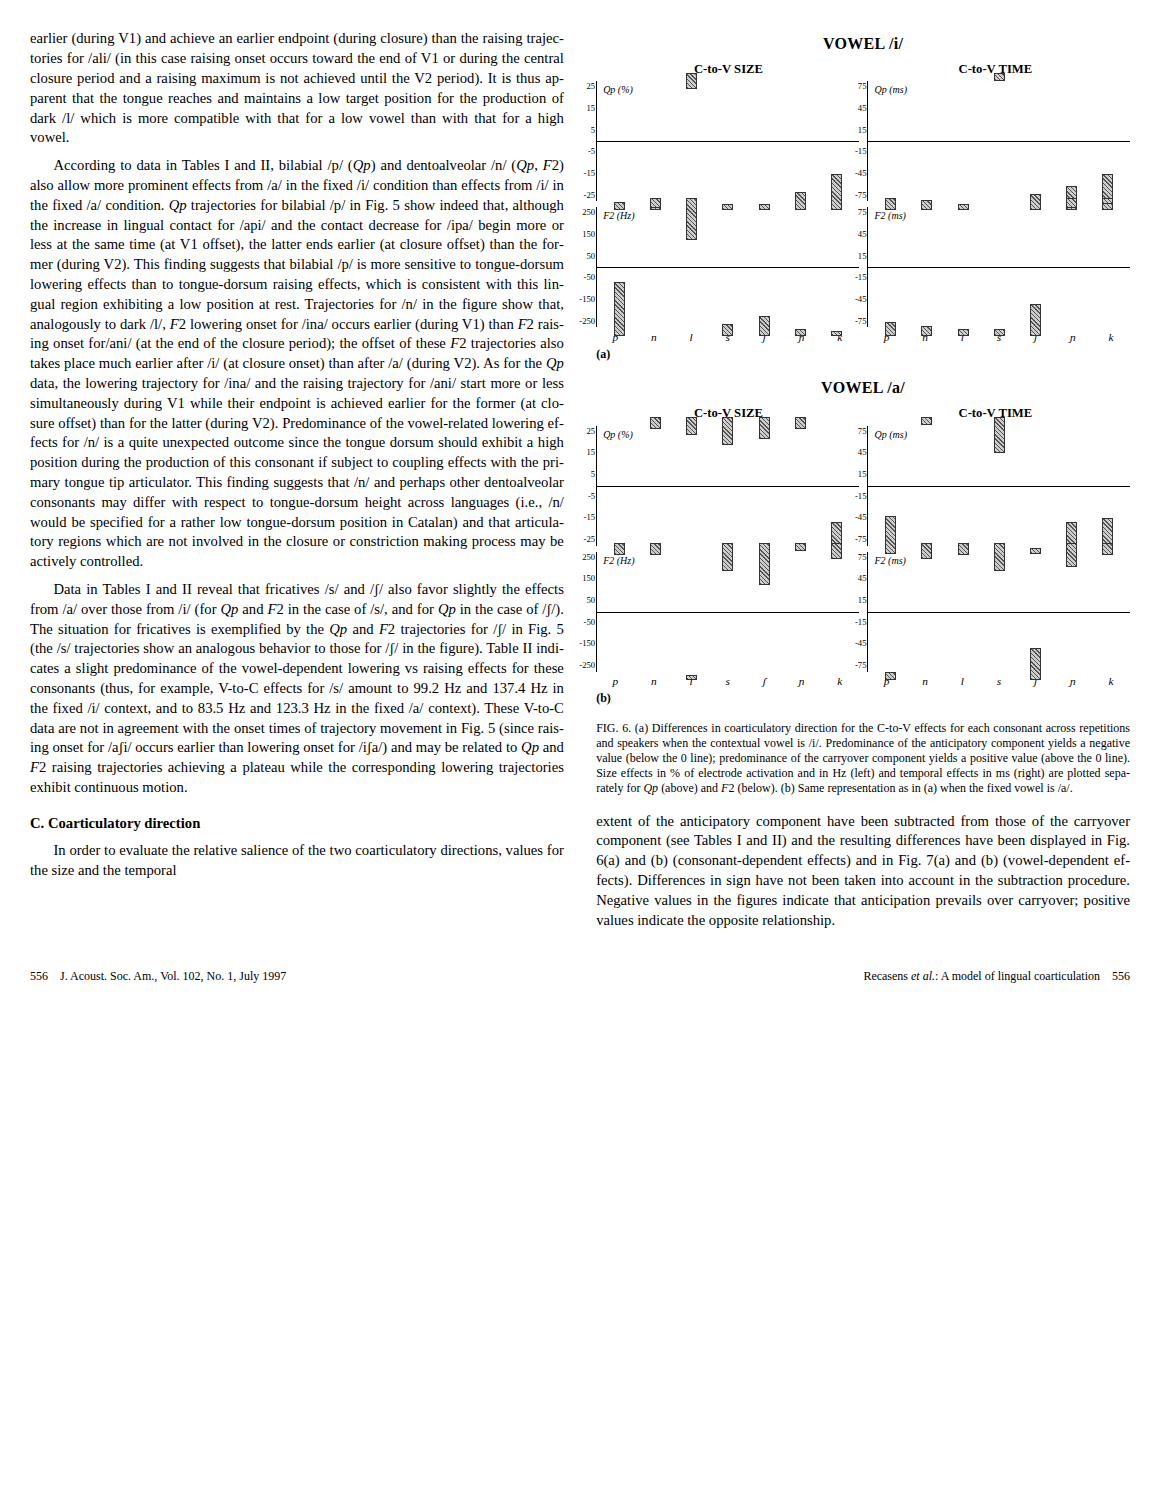earlier (during V1) and achieve an earlier endpoint (during closure) than the raising trajectories for /ali/ (in this case raising onset occurs toward the end of V1 or during the central closure period and a raising maximum is not achieved until the V2 period). It is thus apparent that the tongue reaches and maintains a low target position for the production of dark /l/ which is more compatible with that for a low vowel than with that for a high vowel.
According to data in Tables I and II, bilabial /p/ (Qp) and dentoalveolar /n/ (Qp, F2) also allow more prominent effects from /a/ in the fixed /i/ condition than effects from /i/ in the fixed /a/ condition. Qp trajectories for bilabial /p/ in Fig. 5 show indeed that, although the increase in lingual contact for /api/ and the contact decrease for /ipa/ begin more or less at the same time (at V1 offset), the latter ends earlier (at closure offset) than the former (during V2). This finding suggests that bilabial /p/ is more sensitive to tongue-dorsum lowering effects than to tongue-dorsum raising effects, which is consistent with this lingual region exhibiting a low position at rest. Trajectories for /n/ in the figure show that, analogously to dark /l/, F2 lowering onset for /ina/ occurs earlier (during V1) than F2 raising onset for/ani/ (at the end of the closure period); the offset of these F2 trajectories also takes place much earlier after /i/ (at closure onset) than after /a/ (during V2). As for the Qp data, the lowering trajectory for /ina/ and the raising trajectory for /ani/ start more or less simultaneously during V1 while their endpoint is achieved earlier for the former (at closure offset) than for the latter (during V2). Predominance of the vowel-related lowering effects for /n/ is a quite unexpected outcome since the tongue dorsum should exhibit a high position during the production of this consonant if subject to coupling effects with the primary tongue tip articulator. This finding suggests that /n/ and perhaps other dentoalveolar consonants may differ with respect to tongue-dorsum height across languages (i.e., /n/ would be specified for a rather low tongue-dorsum position in Catalan) and that articulatory regions which are not involved in the closure or constriction making process may be actively controlled.
Data in Tables I and II reveal that fricatives /s/ and /ʃ/ also favor slightly the effects from /a/ over those from /i/ (for Qp and F2 in the case of /s/, and for Qp in the case of /ʃ/). The situation for fricatives is exemplified by the Qp and F2 trajectories for /ʃ/ in Fig. 5 (the /s/ trajectories show an analogous behavior to those for /ʃ/ in the figure). Table II indicates a slight predominance of the vowel-dependent lowering vs raising effects for these consonants (thus, for example, V-to-C effects for /s/ amount to 99.2 Hz and 137.4 Hz in the fixed /i/ context, and to 83.5 Hz and 123.3 Hz in the fixed /a/ context). These V-to-C data are not in agreement with the onset times of trajectory movement in Fig. 5 (since raising onset for /aʃi/ occurs earlier than lowering onset for /iʃa/) and may be related to Qp and F2 raising trajectories achieving a plateau while the corresponding lowering trajectories exhibit continuous motion.
C. Coarticulatory direction
In order to evaluate the relative salience of the two coarticulatory directions, values for the size and the temporal
VOWEL /i/
C-to-V SIZE C-to-V TIME
Qp (%)
25155-5-15-25
Qp (ms)
754515-15-45-75
F2 (Hz)
25015050-50-150-250
F2 (ms)
754515-15-45-75
pnlsʃɲk
(a)
pnlsʃɲk
VOWEL /a/
C-to-V SIZE C-to-V TIME
Qp (%)
25155-5-15-25
Qp (ms)
754515-15-45-75
F2 (Hz)
25015050-50-150-250
F2 (ms)
754515-15-45-75
pnlsʃɲk
(b)
pnlsʃɲk
FIG. 6. (a) Differences in coarticulatory direction for the C-to-V effects for each consonant across repetitions and speakers when the contextual vowel is /i/. Predominance of the anticipatory component yields a negative value (below the 0 line); predominance of the carryover component yields a positive value (above the 0 line). Size effects in % of electrode activation and in Hz (left) and temporal effects in ms (right) are plotted separately for Qp (above) and F2 (below). (b) Same representation as in (a) when the fixed vowel is /a/.
extent of the anticipatory component have been subtracted from those of the carryover component (see Tables I and II) and the resulting differences have been displayed in Fig. 6(a) and (b) (consonant-dependent effects) and in Fig. 7(a) and (b) (vowel-dependent effects). Differences in sign have not been taken into account in the subtraction procedure. Negative values in the figures indicate that anticipation prevails over carryover; positive values indicate the opposite relationship.
556 J. Acoust. Soc. Am., Vol. 102, No. 1, July 1997
Recasens et al.: A model of lingual coarticulation 556